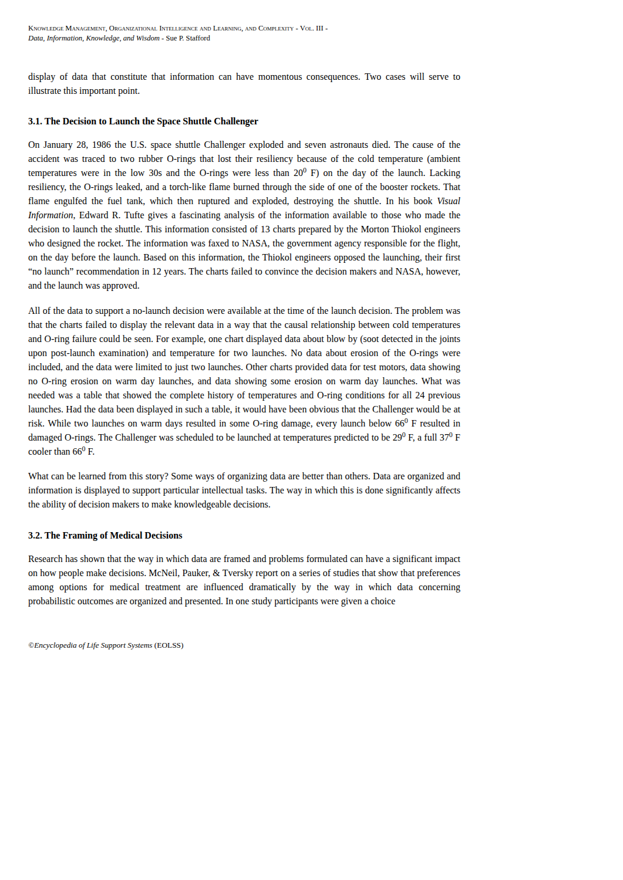Knowledge Management, Organizational Intelligence and Learning, and Complexity - Vol. III - Data, Information, Knowledge, and Wisdom - Sue P. Stafford
display of data that constitute that information can have momentous consequences. Two cases will serve to illustrate this important point.
3.1. The Decision to Launch the Space Shuttle Challenger
On January 28, 1986 the U.S. space shuttle Challenger exploded and seven astronauts died. The cause of the accident was traced to two rubber O-rings that lost their resiliency because of the cold temperature (ambient temperatures were in the low 30s and the O-rings were less than 200 F) on the day of the launch. Lacking resiliency, the O-rings leaked, and a torch-like flame burned through the side of one of the booster rockets. That flame engulfed the fuel tank, which then ruptured and exploded, destroying the shuttle. In his book Visual Information, Edward R. Tufte gives a fascinating analysis of the information available to those who made the decision to launch the shuttle. This information consisted of 13 charts prepared by the Morton Thiokol engineers who designed the rocket. The information was faxed to NASA, the government agency responsible for the flight, on the day before the launch. Based on this information, the Thiokol engineers opposed the launching, their first “no launch” recommendation in 12 years. The charts failed to convince the decision makers and NASA, however, and the launch was approved.
All of the data to support a no-launch decision were available at the time of the launch decision. The problem was that the charts failed to display the relevant data in a way that the causal relationship between cold temperatures and O-ring failure could be seen. For example, one chart displayed data about blow by (soot detected in the joints upon post-launch examination) and temperature for two launches. No data about erosion of the O-rings were included, and the data were limited to just two launches. Other charts provided data for test motors, data showing no O-ring erosion on warm day launches, and data showing some erosion on warm day launches. What was needed was a table that showed the complete history of temperatures and O-ring conditions for all 24 previous launches. Had the data been displayed in such a table, it would have been obvious that the Challenger would be at risk. While two launches on warm days resulted in some O-ring damage, every launch below 660 F resulted in damaged O-rings. The Challenger was scheduled to be launched at temperatures predicted to be 290 F, a full 370 F cooler than 660 F.
What can be learned from this story? Some ways of organizing data are better than others. Data are organized and information is displayed to support particular intellectual tasks. The way in which this is done significantly affects the ability of decision makers to make knowledgeable decisions.
3.2. The Framing of Medical Decisions
Research has shown that the way in which data are framed and problems formulated can have a significant impact on how people make decisions. McNeil, Pauker, & Tversky report on a series of studies that show that preferences among options for medical treatment are influenced dramatically by the way in which data concerning probabilistic outcomes are organized and presented. In one study participants were given a choice
©Encyclopedia of Life Support Systems (EOLSS)